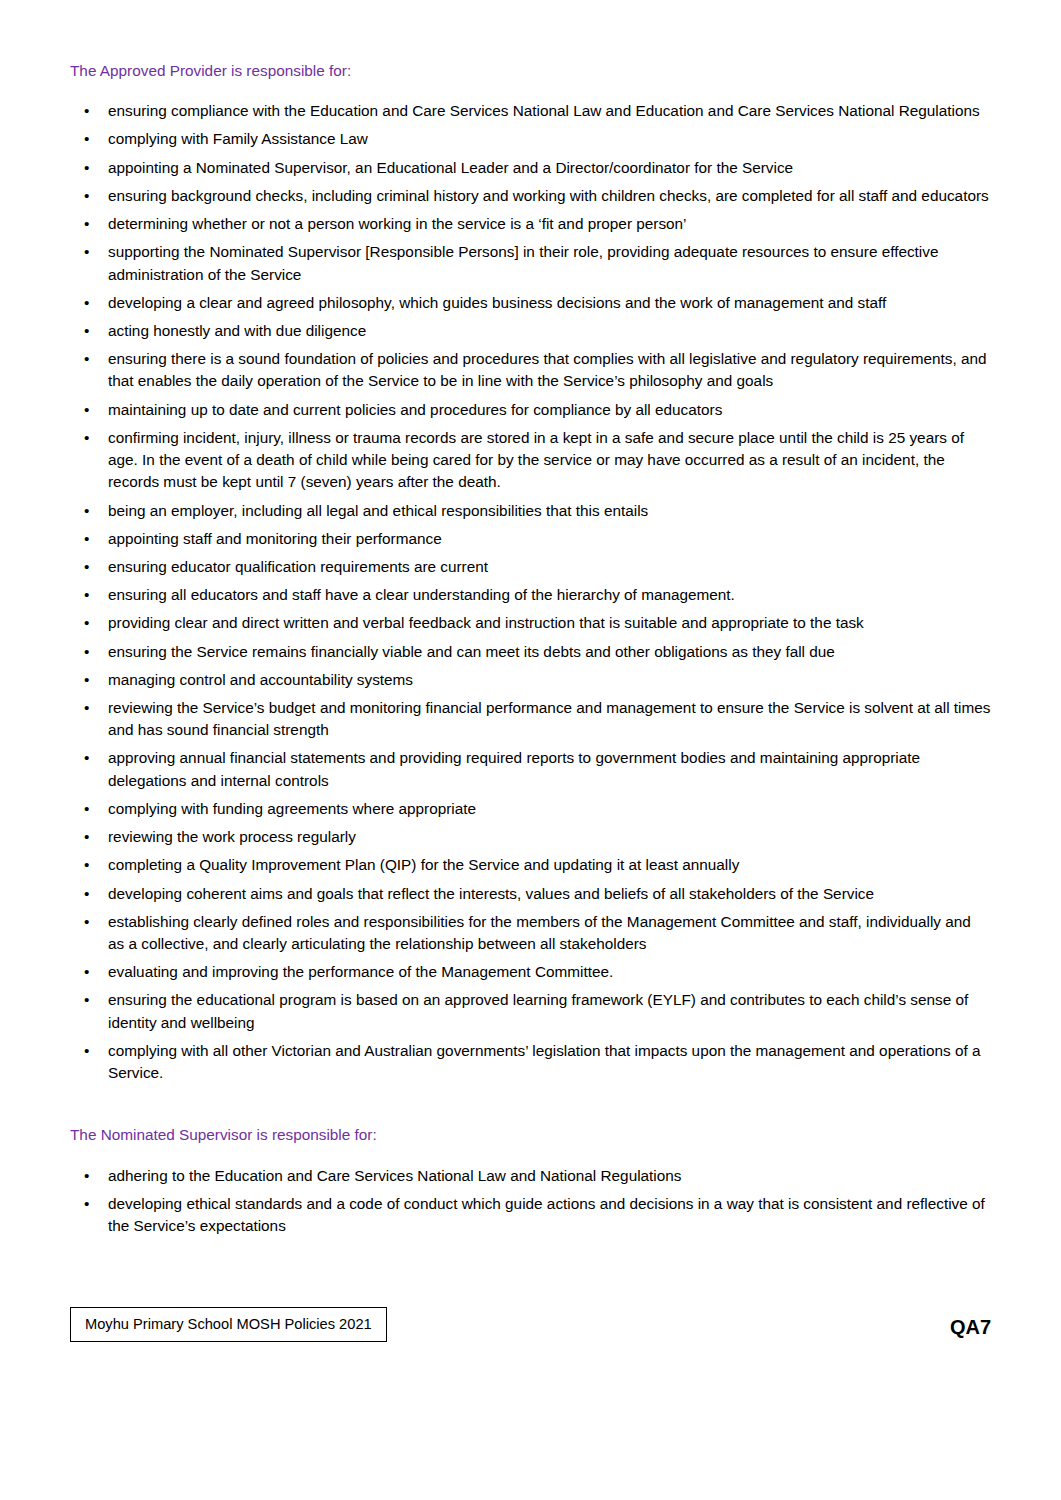The Approved Provider is responsible for:
ensuring compliance with the Education and Care Services National Law and Education and Care Services National Regulations
complying with Family Assistance Law
appointing a Nominated Supervisor, an Educational Leader and a Director/coordinator for the Service
ensuring background checks, including criminal history and working with children checks, are completed for all staff and educators
determining whether or not a person working in the service is a ‘fit and proper person’
supporting the Nominated Supervisor [Responsible Persons] in their role, providing adequate resources to ensure effective administration of the Service
developing a clear and agreed philosophy, which guides business decisions and the work of management and staff
acting honestly and with due diligence
ensuring there is a sound foundation of policies and procedures that complies with all legislative and regulatory requirements, and that enables the daily operation of the Service to be in line with the Service’s philosophy and goals
maintaining up to date and current policies and procedures for compliance by all educators
confirming incident, injury, illness or trauma records are stored in a kept in a safe and secure place until the child is 25 years of age. In the event of a death of child while being cared for by the service or may have occurred as a result of an incident, the records must be kept until 7 (seven) years after the death.
being an employer, including all legal and ethical responsibilities that this entails
appointing staff and monitoring their performance
ensuring educator qualification requirements are current
ensuring all educators and staff have a clear understanding of the hierarchy of management.
providing clear and direct written and verbal feedback and instruction that is suitable and appropriate to the task
ensuring the Service remains financially viable and can meet its debts and other obligations as they fall due
managing control and accountability systems
reviewing the Service’s budget and monitoring financial performance and management to ensure the Service is solvent at all times and has sound financial strength
approving annual financial statements and providing required reports to government bodies and maintaining appropriate delegations and internal controls
complying with funding agreements where appropriate
reviewing the work process regularly
completing a Quality Improvement Plan (QIP) for the Service and updating it at least annually
developing coherent aims and goals that reflect the interests, values and beliefs of all stakeholders of the Service
establishing clearly defined roles and responsibilities for the members of the Management Committee and staff, individually and as a collective, and clearly articulating the relationship between all stakeholders
evaluating and improving the performance of the Management Committee.
ensuring the educational program is based on an approved learning framework (EYLF) and contributes to each child’s sense of identity and wellbeing
complying with all other Victorian and Australian governments’ legislation that impacts upon the management and operations of a Service.
The Nominated Supervisor is responsible for:
adhering to the Education and Care Services National Law and National Regulations
developing ethical standards and a code of conduct which guide actions and decisions in a way that is consistent and reflective of the Service’s expectations
Moyhu Primary School MOSH Policies 2021
QA7